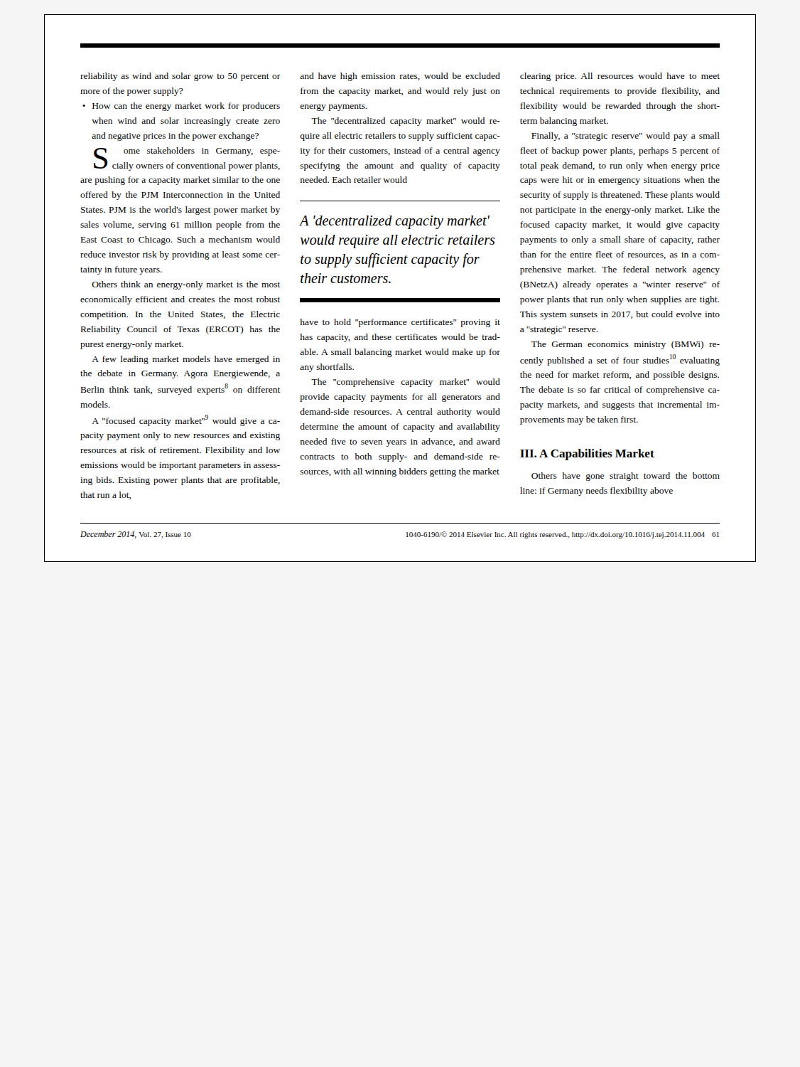reliability as wind and solar grow to 50 percent or more of the power supply?
How can the energy market work for producers when wind and solar increasingly create zero and negative prices in the power exchange?
Some stakeholders in Germany, especially owners of conventional power plants, are pushing for a capacity market similar to the one offered by the PJM Interconnection in the United States. PJM is the world's largest power market by sales volume, serving 61 million people from the East Coast to Chicago. Such a mechanism would reduce investor risk by providing at least some certainty in future years.
Others think an energy-only market is the most economically efficient and creates the most robust competition. In the United States, the Electric Reliability Council of Texas (ERCOT) has the purest energy-only market.
A few leading market models have emerged in the debate in Germany. Agora Energiewende, a Berlin think tank, surveyed experts8 on different models.
A ''focused capacity market''9 would give a capacity payment only to new resources and existing resources at risk of retirement. Flexibility and low emissions would be important parameters in assessing bids. Existing power plants that are profitable, that run a lot,
and have high emission rates, would be excluded from the capacity market, and would rely just on energy payments.
The ''decentralized capacity market'' would require all electric retailers to supply sufficient capacity for their customers, instead of a central agency specifying the amount and quality of capacity needed. Each retailer would
A 'decentralized capacity market' would require all electric retailers to supply sufficient capacity for their customers.
have to hold ''performance certificates'' proving it has capacity, and these certificates would be tradable. A small balancing market would make up for any shortfalls.
The ''comprehensive capacity market'' would provide capacity payments for all generators and demand-side resources. A central authority would determine the amount of capacity and availability needed five to seven years in advance, and award contracts to both supply- and demand-side resources, with all winning bidders getting the market
clearing price. All resources would have to meet technical requirements to provide flexibility, and flexibility would be rewarded through the short-term balancing market.
Finally, a ''strategic reserve'' would pay a small fleet of backup power plants, perhaps 5 percent of total peak demand, to run only when energy price caps were hit or in emergency situations when the security of supply is threatened. These plants would not participate in the energy-only market. Like the focused capacity market, it would give capacity payments to only a small share of capacity, rather than for the entire fleet of resources, as in a comprehensive market. The federal network agency (BNetzA) already operates a ''winter reserve'' of power plants that run only when supplies are tight. This system sunsets in 2017, but could evolve into a ''strategic'' reserve.
The German economics ministry (BMWi) recently published a set of four studies10 evaluating the need for market reform, and possible designs. The debate is so far critical of comprehensive capacity markets, and suggests that incremental improvements may be taken first.
III. A Capabilities Market
Others have gone straight toward the bottom line: if Germany needs flexibility above
December 2014, Vol. 27, Issue 10
1040-6190/© 2014 Elsevier Inc. All rights reserved., http://dx.doi.org/10.1016/j.tej.2014.11.00461